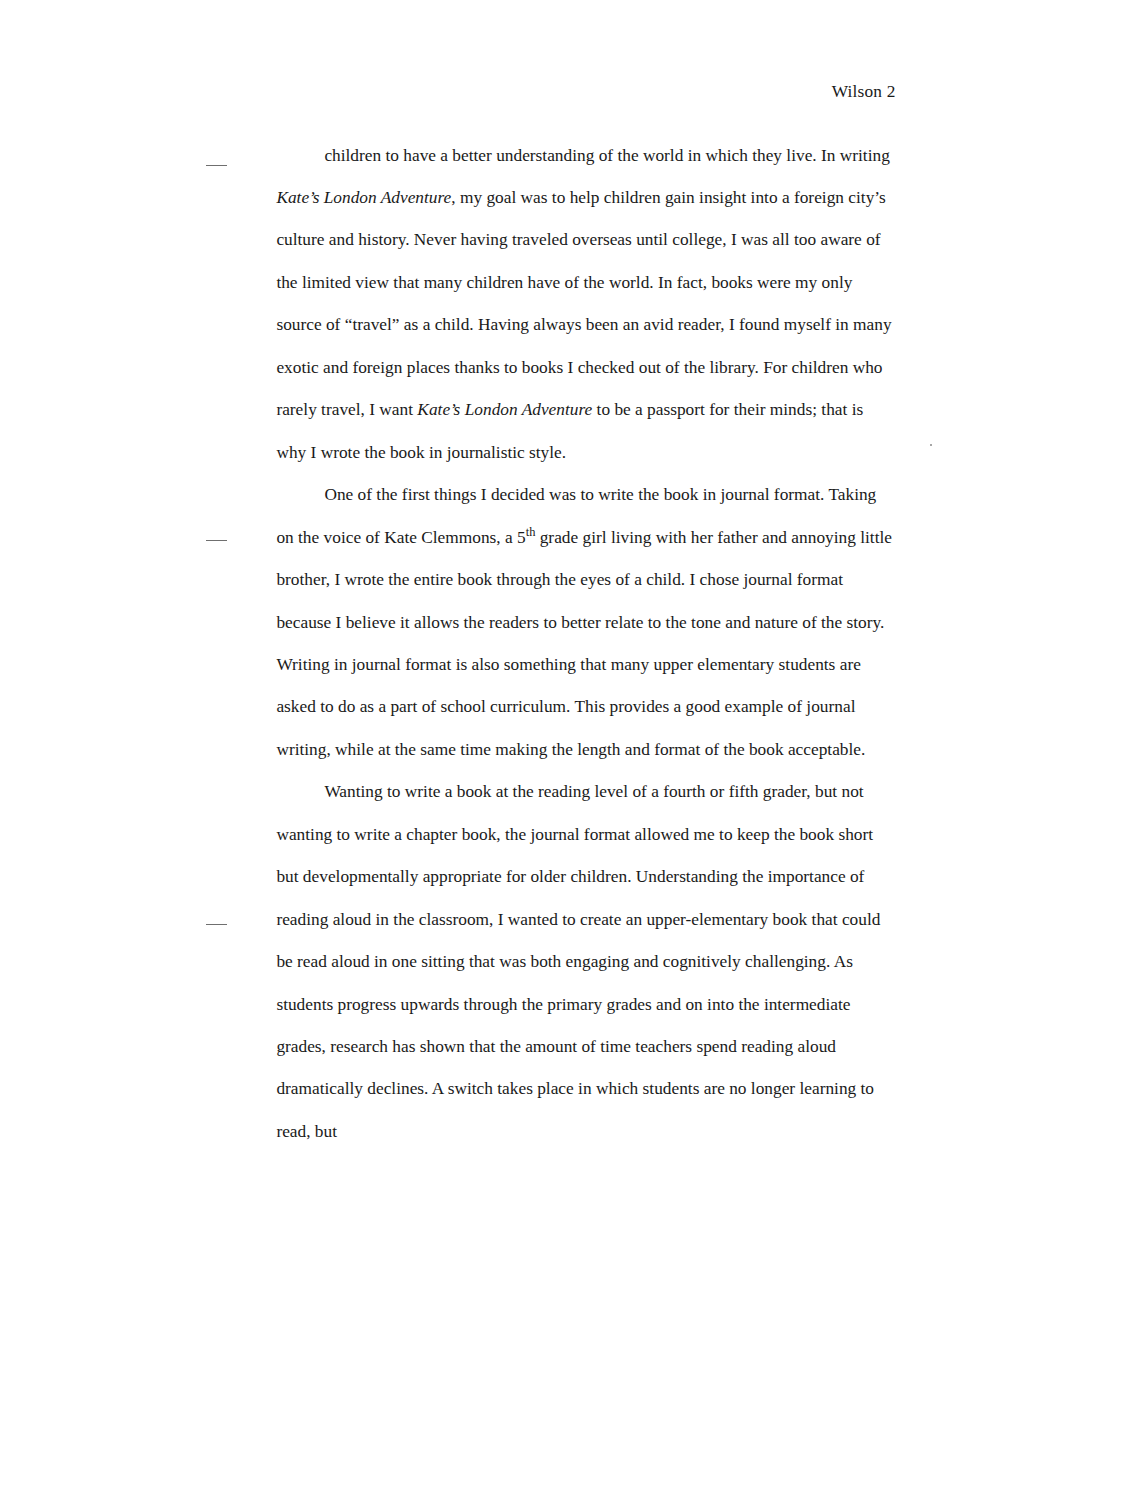Wilson 2
children to have a better understanding of the world in which they live. In writing Kate’s London Adventure, my goal was to help children gain insight into a foreign city’s culture and history. Never having traveled overseas until college, I was all too aware of the limited view that many children have of the world. In fact, books were my only source of “travel” as a child. Having always been an avid reader, I found myself in many exotic and foreign places thanks to books I checked out of the library. For children who rarely travel, I want Kate’s London Adventure to be a passport for their minds; that is why I wrote the book in journalistic style.
One of the first things I decided was to write the book in journal format. Taking on the voice of Kate Clemmons, a 5th grade girl living with her father and annoying little brother, I wrote the entire book through the eyes of a child. I chose journal format because I believe it allows the readers to better relate to the tone and nature of the story. Writing in journal format is also something that many upper elementary students are asked to do as a part of school curriculum. This provides a good example of journal writing, while at the same time making the length and format of the book acceptable.
Wanting to write a book at the reading level of a fourth or fifth grader, but not wanting to write a chapter book, the journal format allowed me to keep the book short but developmentally appropriate for older children. Understanding the importance of reading aloud in the classroom, I wanted to create an upper-elementary book that could be read aloud in one sitting that was both engaging and cognitively challenging. As students progress upwards through the primary grades and on into the intermediate grades, research has shown that the amount of time teachers spend reading aloud dramatically declines. A switch takes place in which students are no longer learning to read, but